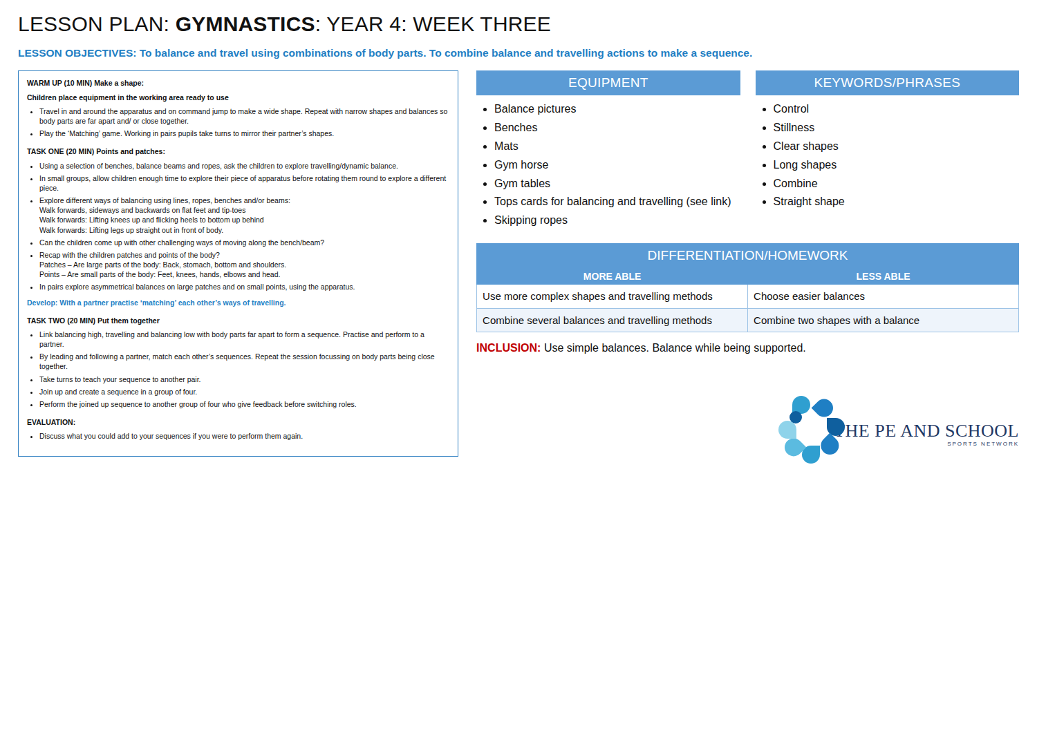LESSON PLAN: GYMNASTICS: YEAR 4: WEEK THREE
LESSON OBJECTIVES: To balance and travel using combinations of body parts. To combine balance and travelling actions to make a sequence.
WARM UP (10 MIN) Make a shape:
Children place equipment in the working area ready to use
Travel in and around the apparatus and on command jump to make a wide shape. Repeat with narrow shapes and balances so body parts are far apart and/ or close together.
Play the ‘Matching’ game. Working in pairs pupils take turns to mirror their partner’s shapes.
TASK ONE (20 MIN) Points and patches:
Using a selection of benches, balance beams and ropes, ask the children to explore travelling/dynamic balance.
In small groups, allow children enough time to explore their piece of apparatus before rotating them round to explore a different piece.
Explore different ways of balancing using lines, ropes, benches and/or beams: Walk forwards, sideways and backwards on flat feet and tip-toes Walk forwards: Lifting knees up and flicking heels to bottom up behind Walk forwards: Lifting legs up straight out in front of body.
Can the children come up with other challenging ways of moving along the bench/beam?
Recap with the children patches and points of the body? Patches – Are large parts of the body: Back, stomach, bottom and shoulders. Points – Are small parts of the body: Feet, knees, hands, elbows and head.
In pairs explore asymmetrical balances on large patches and on small points, using the apparatus.
Develop: With a partner practise ‘matching’ each other’s ways of travelling.
TASK TWO (20 MIN) Put them together
Link balancing high, travelling and balancing low with body parts far apart to form a sequence. Practise and perform to a partner.
By leading and following a partner, match each other’s sequences. Repeat the session focussing on body parts being close together.
Take turns to teach your sequence to another pair.
Join up and create a sequence in a group of four.
Perform the joined up sequence to another group of four who give feedback before switching roles.
EVALUATION:
Discuss what you could add to your sequences if you were to perform them again.
EQUIPMENT
Balance pictures
Benches
Mats
Gym horse
Gym tables
Tops cards for balancing and travelling (see link)
Skipping ropes
KEYWORDS/PHRASES
Control
Stillness
Clear shapes
Long shapes
Combine
Straight shape
DIFFERENTIATION/HOMEWORK
| MORE ABLE | LESS ABLE |
| --- | --- |
| Use more complex shapes and travelling methods | Choose easier balances |
| Combine several balances and travelling methods | Combine two shapes with a balance |
INCLUSION: Use simple balances. Balance while being supported.
THE PE AND SCHOOL
SPORTS NETWORK